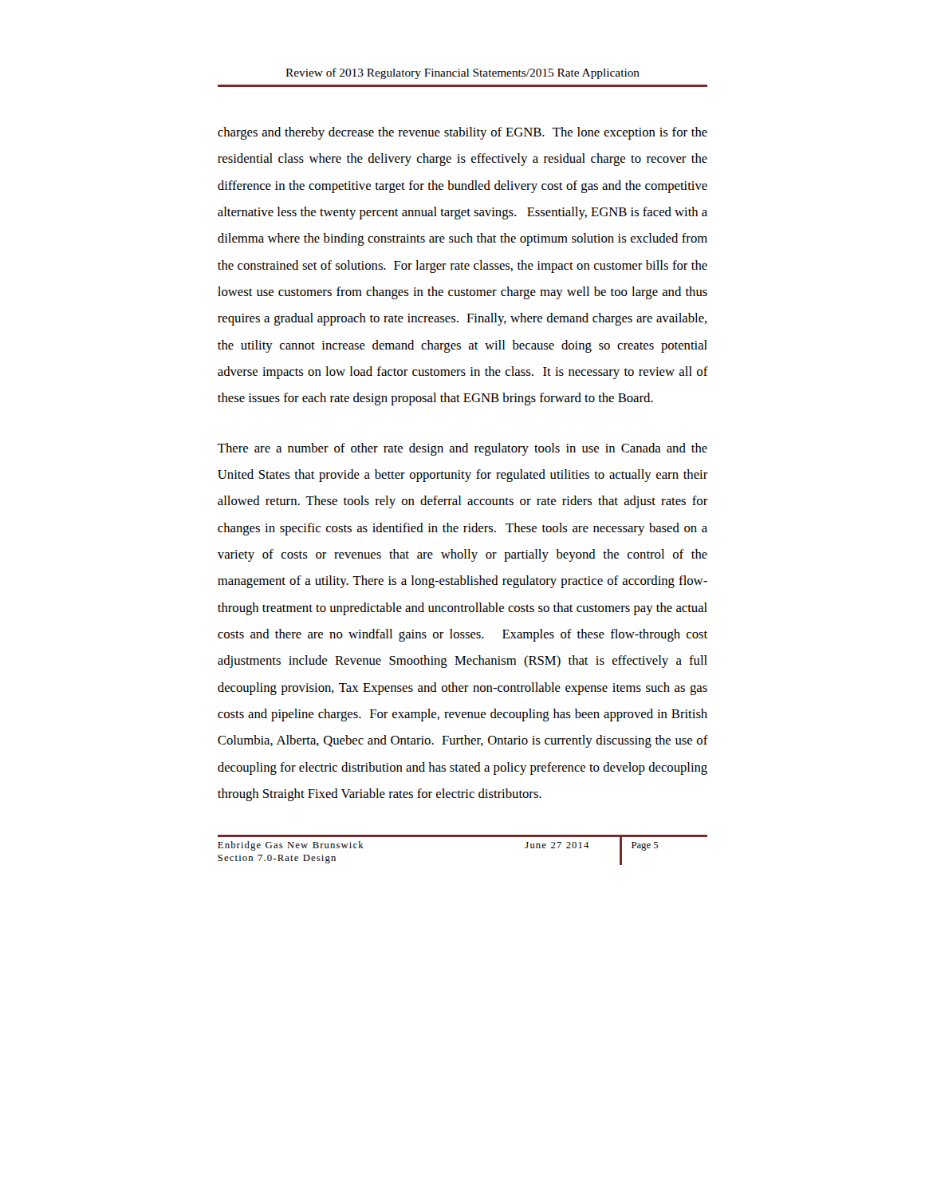Review of 2013 Regulatory Financial Statements/2015 Rate Application
charges and thereby decrease the revenue stability of EGNB. The lone exception is for the residential class where the delivery charge is effectively a residual charge to recover the difference in the competitive target for the bundled delivery cost of gas and the competitive alternative less the twenty percent annual target savings. Essentially, EGNB is faced with a dilemma where the binding constraints are such that the optimum solution is excluded from the constrained set of solutions. For larger rate classes, the impact on customer bills for the lowest use customers from changes in the customer charge may well be too large and thus requires a gradual approach to rate increases. Finally, where demand charges are available, the utility cannot increase demand charges at will because doing so creates potential adverse impacts on low load factor customers in the class. It is necessary to review all of these issues for each rate design proposal that EGNB brings forward to the Board.
There are a number of other rate design and regulatory tools in use in Canada and the United States that provide a better opportunity for regulated utilities to actually earn their allowed return. These tools rely on deferral accounts or rate riders that adjust rates for changes in specific costs as identified in the riders. These tools are necessary based on a variety of costs or revenues that are wholly or partially beyond the control of the management of a utility. There is a long-established regulatory practice of according flow-through treatment to unpredictable and uncontrollable costs so that customers pay the actual costs and there are no windfall gains or losses. Examples of these flow-through cost adjustments include Revenue Smoothing Mechanism (RSM) that is effectively a full decoupling provision, Tax Expenses and other non-controllable expense items such as gas costs and pipeline charges. For example, revenue decoupling has been approved in British Columbia, Alberta, Quebec and Ontario. Further, Ontario is currently discussing the use of decoupling for electric distribution and has stated a policy preference to develop decoupling through Straight Fixed Variable rates for electric distributors.
| Enbridge Gas New Brunswick Section 7.0-Rate Design | June 27 2014 | Page 5 |